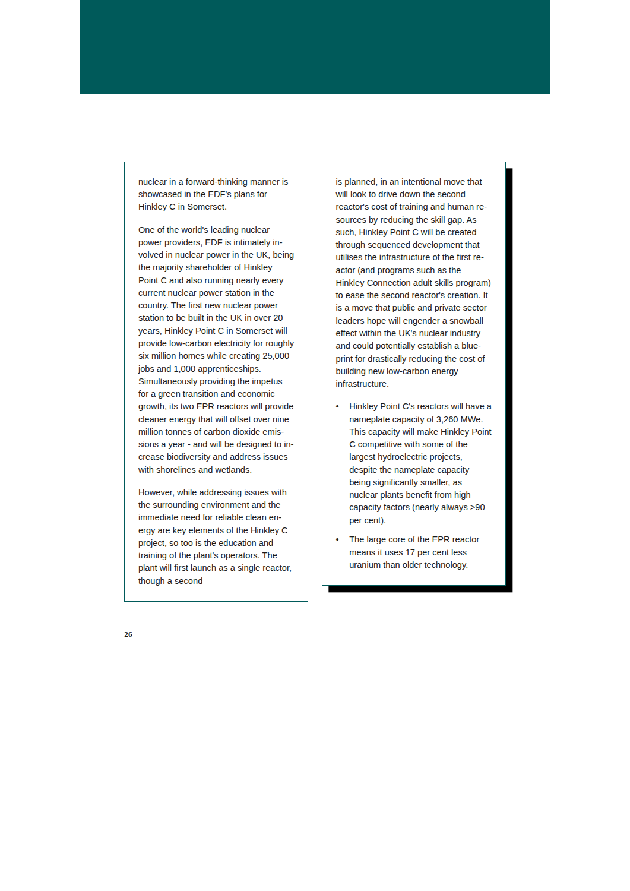nuclear in a forward-thinking manner is showcased in the EDF's plans for Hinkley C in Somerset.
One of the world's leading nuclear power providers, EDF is intimately involved in nuclear power in the UK, being the majority shareholder of Hinkley Point C and also running nearly every current nuclear power station in the country. The first new nuclear power station to be built in the UK in over 20 years, Hinkley Point C in Somerset will provide low-carbon electricity for roughly six million homes while creating 25,000 jobs and 1,000 apprenticeships. Simultaneously providing the impetus for a green transition and economic growth, its two EPR reactors will provide cleaner energy that will offset over nine million tonnes of carbon dioxide emissions a year - and will be designed to increase biodiversity and address issues with shorelines and wetlands.
However, while addressing issues with the surrounding environment and the immediate need for reliable clean energy are key elements of the Hinkley C project, so too is the education and training of the plant's operators. The plant will first launch as a single reactor, though a second
is planned, in an intentional move that will look to drive down the second reactor's cost of training and human resources by reducing the skill gap. As such, Hinkley Point C will be created through sequenced development that utilises the infrastructure of the first reactor (and programs such as the Hinkley Connection adult skills program) to ease the second reactor's creation. It is a move that public and private sector leaders hope will engender a snowball effect within the UK's nuclear industry and could potentially establish a blueprint for drastically reducing the cost of building new low-carbon energy infrastructure.
Hinkley Point C's reactors will have a nameplate capacity of 3,260 MWe. This capacity will make Hinkley Point C competitive with some of the largest hydroelectric projects, despite the nameplate capacity being significantly smaller, as nuclear plants benefit from high capacity factors (nearly always >90 per cent).
The large core of the EPR reactor means it uses 17 per cent less uranium than older technology.
26